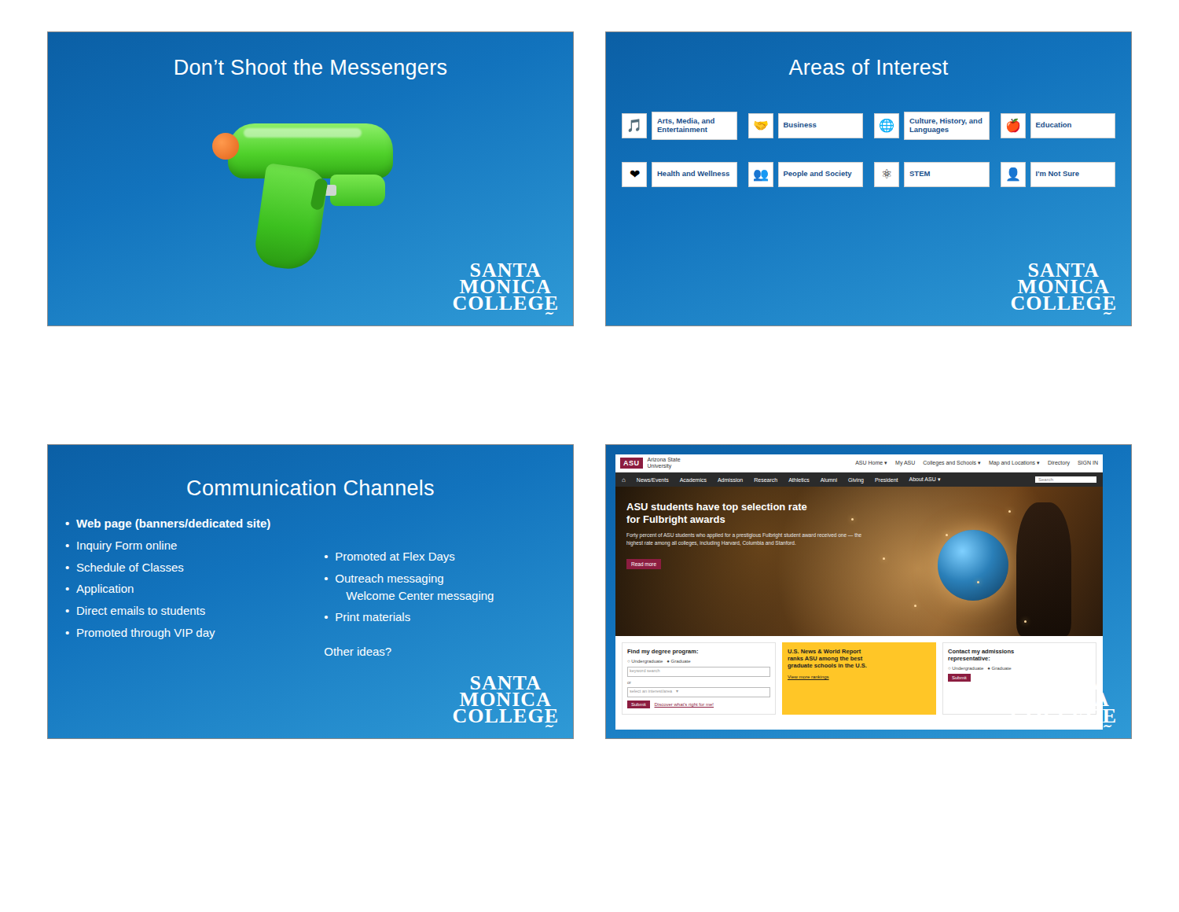Don’t Shoot the Messengers
SANTA MONICA COLLEGE ∼
Areas of Interest
🎵
Arts, Media, and Entertainment
🤝
Business
🌐
Culture, History, and Languages
🍎
Education
❤
Health and Wellness
👥
People and Society
⚛
STEM
👤
I'm Not Sure
SANTA MONICA COLLEGE ∼
Communication Channels
Web page (banners/dedicated site)
Inquiry Form online
Schedule of Classes
Application
Direct emails to students
Promoted through VIP day
Promoted at Flex Days
Outreach messagingWelcome Center messaging
Print materials
Other ideas?
SANTA MONICA COLLEGE ∼
ASU Arizona State
University
ASU Home ▾ My ASU Colleges and Schools ▾ Map and Locations ▾ Directory SIGN IN
⌂ News/Events Academics Admission Research Athletics Alumni Giving President About ASU ▾ Search
ASU students have top selection rate
for Fulbright awards
Forty percent of ASU students who applied for a prestigious Fulbright student award received one — the highest rate among all colleges, including Harvard, Columbia and Stanford.
Read more
Find my degree program:
○ Undergraduate ● Graduate
keyword search
or
select an interest/area ▾
Submit Discover what's right for me!
U.S. News & World Report
ranks ASU among the best
graduate schools in the U.S.
View more rankings
Contact my admissions
representative:
○ Undergraduate ● Graduate
Submit
SANTA MONICA COLLEGE ∼